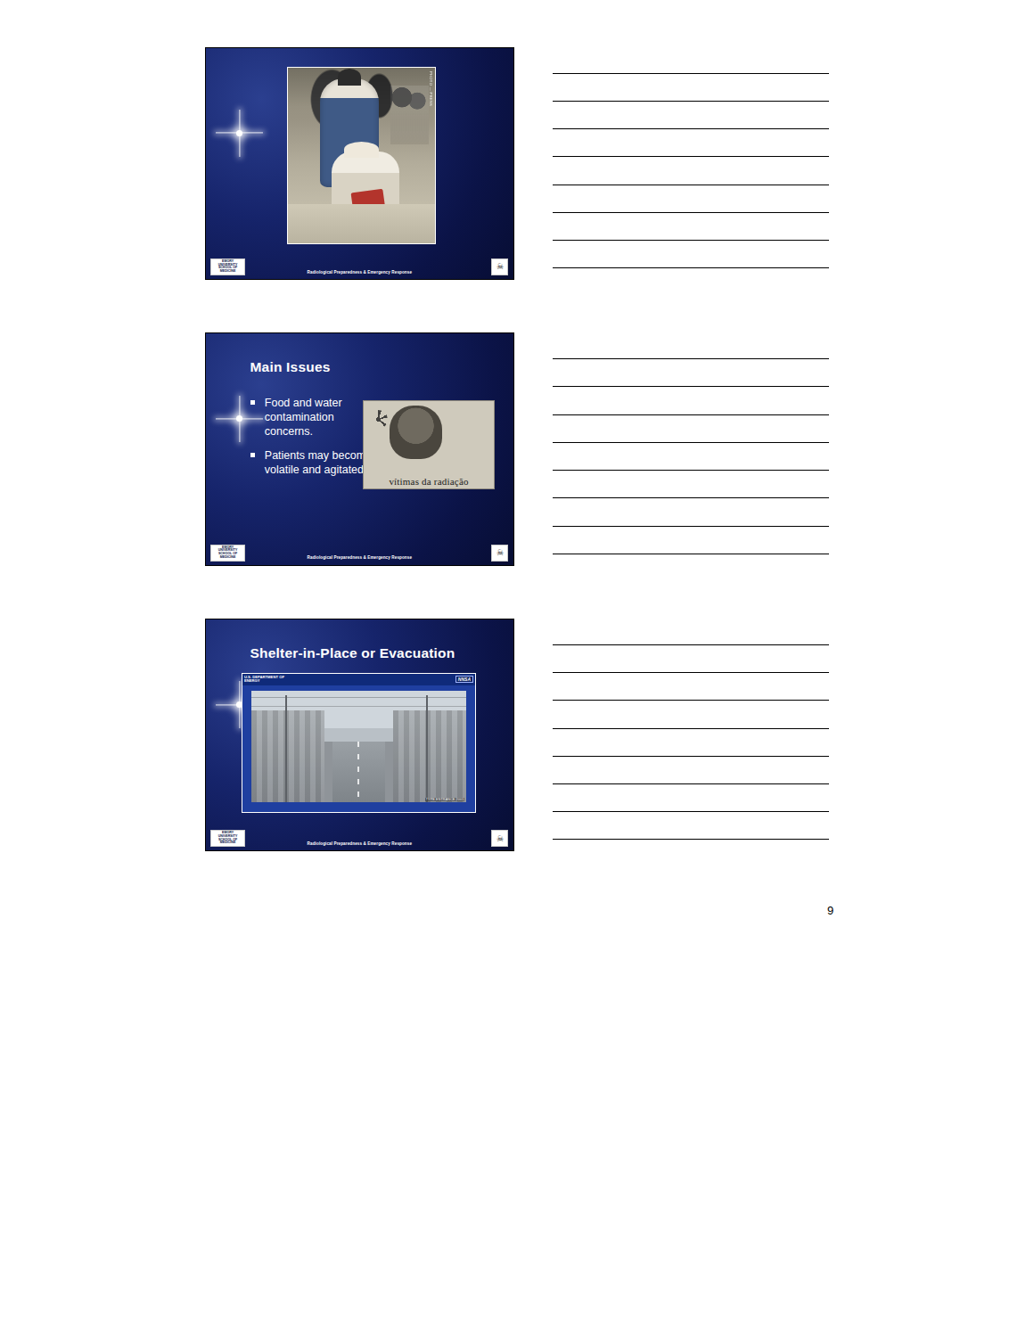PHOTO — PRESS
EMORY UNIVERSITY SCHOOL OF MEDICINE
Radiological Preparedness & Emergency Response
☠
Main Issues
Food and water contamination concerns.
Patients may become volatile and agitated.
vítimas da radiação
EMORY UNIVERSITY SCHOOL OF MEDICINE
Radiological Preparedness & Emergency Response
☠
Shelter-in-Place or Evacuation
U.S. DEPARTMENT OF
ENERGY
NNSA
TYPE ENTRANCE 2001
EMORY UNIVERSITY SCHOOL OF MEDICINE
Radiological Preparedness & Emergency Response
☠
9